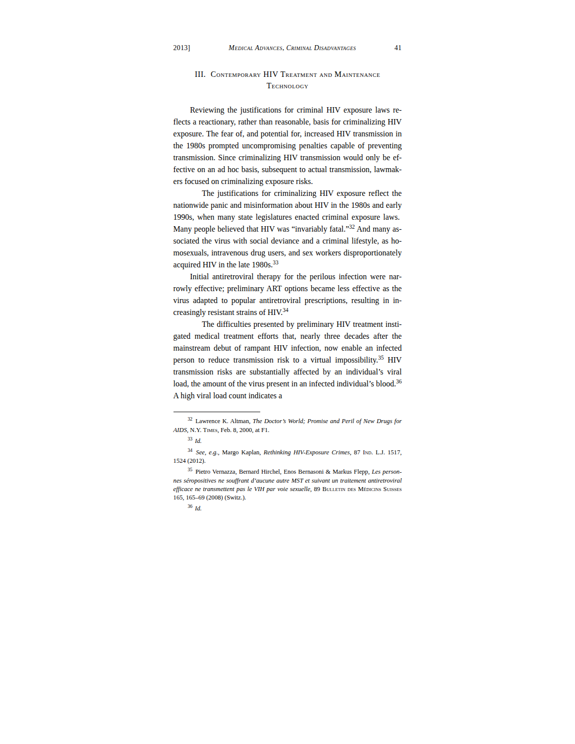2013] Medical Advances, Criminal Disadvantages 41
III. Contemporary HIV Treatment and Maintenance
Technology
Reviewing the justifications for criminal HIV exposure laws reflects a reactionary, rather than reasonable, basis for criminalizing HIV exposure. The fear of, and potential for, increased HIV transmission in the 1980s prompted uncompromising penalties capable of preventing transmission. Since criminalizing HIV transmission would only be effective on an ad hoc basis, subsequent to actual transmission, lawmakers focused on criminalizing exposure risks.
The justifications for criminalizing HIV exposure reflect the nationwide panic and misinformation about HIV in the 1980s and early 1990s, when many state legislatures enacted criminal exposure laws. Many people believed that HIV was “invariably fatal.”32 And many associated the virus with social deviance and a criminal lifestyle, as homosexuals, intravenous drug users, and sex workers disproportionately acquired HIV in the late 1980s.33
Initial antiretroviral therapy for the perilous infection were narrowly effective; preliminary ART options became less effective as the virus adapted to popular antiretroviral prescriptions, resulting in increasingly resistant strains of HIV.34
The difficulties presented by preliminary HIV treatment instigated medical treatment efforts that, nearly three decades after the mainstream debut of rampant HIV infection, now enable an infected person to reduce transmission risk to a virtual impossibility.35 HIV transmission risks are substantially affected by an individual’s viral load, the amount of the virus present in an infected individual’s blood.36 A high viral load count indicates a
32 Lawrence K. Altman, The Doctor’s World; Promise and Peril of New Drugs for AIDS, N.Y. Times, Feb. 8, 2000, at F1.
33 Id.
34 See, e.g., Margo Kaplan, Rethinking HIV-Exposure Crimes, 87 Ind. L.J. 1517, 1524 (2012).
35 Pietro Vernazza, Bernard Hirchel, Enos Bernasoni & Markus Flepp, Les personnes séropositives ne souffrant d’aucune autre MST et suivant un traitement antiretroviral efficace ne transmettent pas le VIH par voie sexuelle, 89 Bulletin des Médicins Suisses 165, 165–69 (2008) (Switz.).
36 Id.